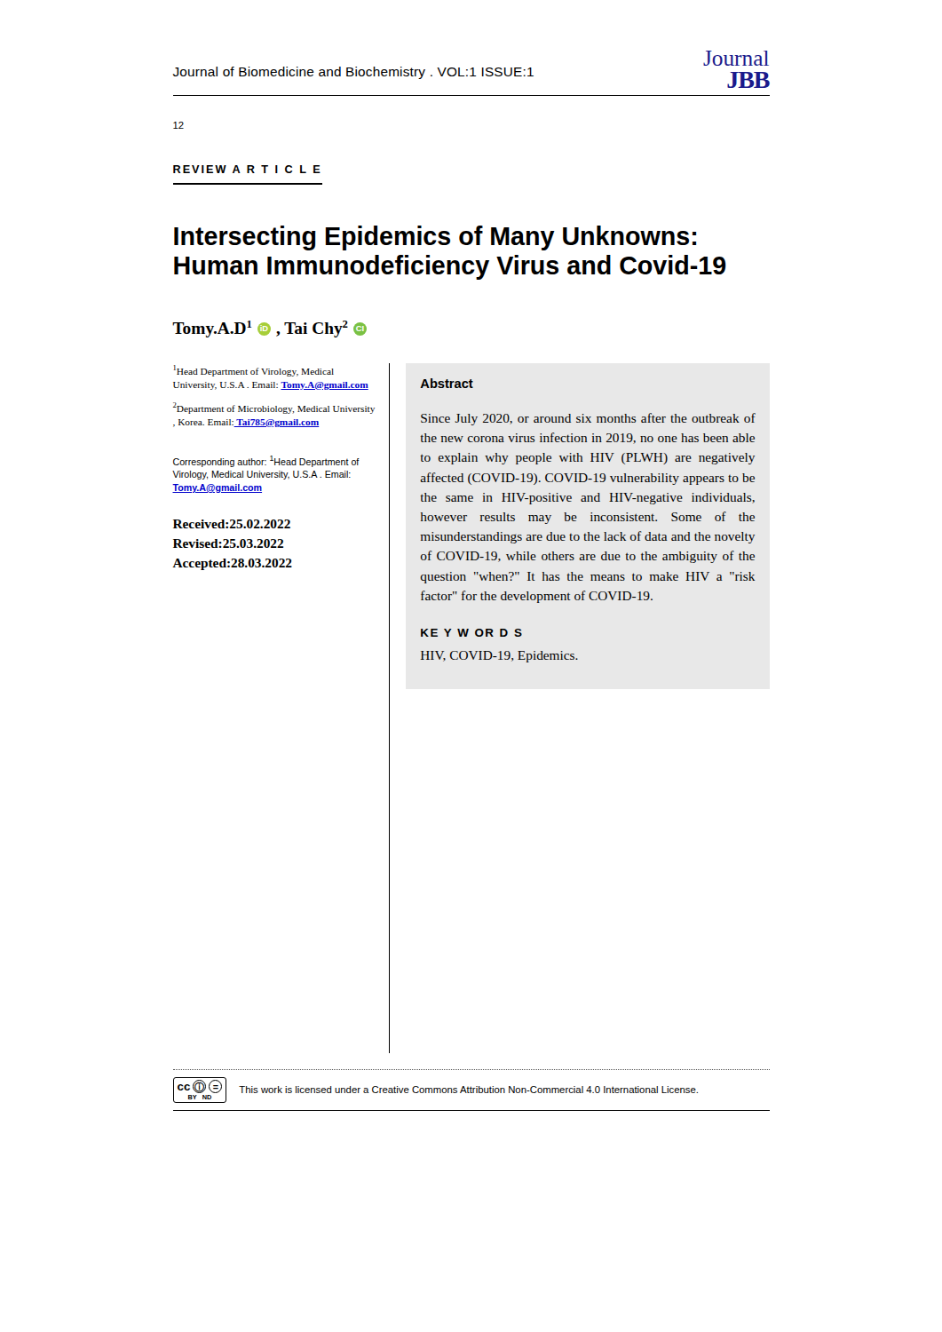Journal of Biomedicine and Biochemistry . VOL:1 ISSUE:1
Journal JBB
12
REVIEW A R T I C L E
Intersecting Epidemics of Many Unknowns: Human Immunodeficiency Virus and Covid-19
Tomy.A.D1 iD , Tai Chy2 CI
1Head Department of Virology, Medical University, U.S.A . Email: Tomy.A@gmail.com
2Department of Microbiology, Medical University , Korea. Email: Tai785@gmail.com
Corresponding author: 1Head Department of Virology, Medical University, U.S.A . Email: Tomy.A@gmail.com
Received:25.02.2022
Revised:25.03.2022
Accepted:28.03.2022
Abstract
Since July 2020, or around six months after the outbreak of the new corona virus infection in 2019, no one has been able to explain why people with HIV (PLWH) are negatively affected (COVID-19). COVID-19 vulnerability appears to be the same in HIV-positive and HIV-negative individuals, however results may be inconsistent. Some of the misunderstandings are due to the lack of data and the novelty of COVID-19, while others are due to the ambiguity of the question "when?" It has the means to make HIV a "risk factor" for the development of COVID-19.
KE Y W OR D S
HIV, COVID-19, Epidemics.
cc ⓘ =
BY ND
This work is licensed under a Creative Commons Attribution Non-Commercial 4.0 International License.